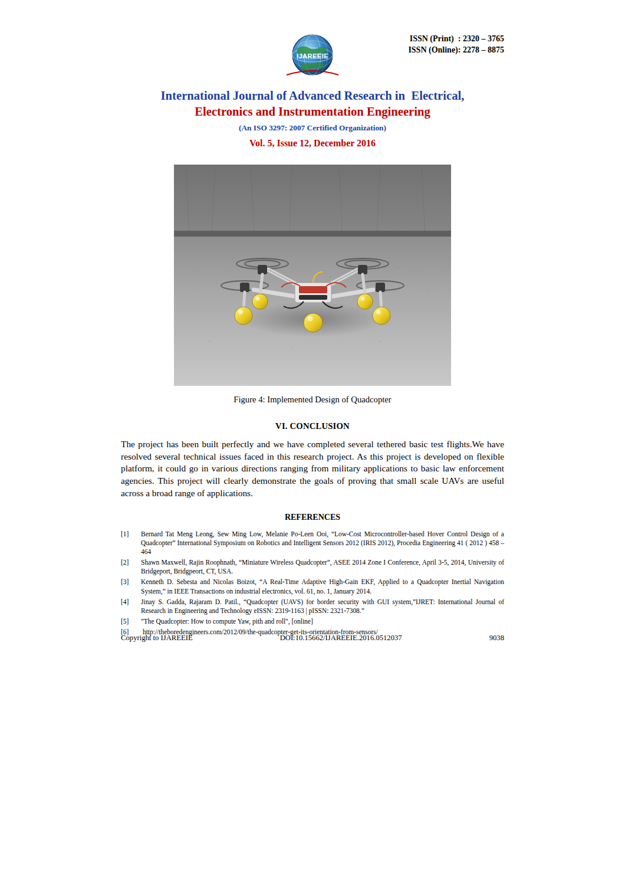IJAREEIE
ISSN (Print) : 2320 – 3765
ISSN (Online): 2278 – 8875
International Journal of Advanced Research in Electrical,
Electronics and Instrumentation Engineering
(An ISO 3297: 2007 Certified Organization)
Vol. 5, Issue 12, December 2016
Figure 4: Implemented Design of Quadcopter
VI. CONCLUSION
The project has been built perfectly and we have completed several tethered basic test flights.We have resolved several technical issues faced in this research project. As this project is developed on flexible platform, it could go in various directions ranging from military applications to basic law enforcement agencies. This project will clearly demonstrate the goals of proving that small scale UAVs are useful across a broad range of applications.
REFERENCES
[1] Bernard Tat Meng Leong, Sew Ming Low, Melanie Po-Leen Ooi, “Low-Cost Microcontroller-based Hover Control Design of a Quadcopter” International Symposium on Robotics and Intelligent Sensors 2012 (IRIS 2012), Procedia Engineering 41 ( 2012 ) 458 – 464
[2] Shawn Maxwell, Rajin Roophnath, “Miniature Wireless Quadcopter”, ASEE 2014 Zone I Conference, April 3-5, 2014, University of Bridgeport, Bridgpeort, CT, USA.
[3] Kenneth D. Sebesta and Nicolas Boizot, “A Real-Time Adaptive High-Gain EKF, Applied to a Quadcopter Inertial Navigation System,” in IEEE Transactions on industrial electronics, vol. 61, no. 1, January 2014.
[4] Jinay S. Gadda, Rajaram D. Patil., “Quadcopter (UAVS) for border security with GUI system,”IJRET: International Journal of Research in Engineering and Technology eISSN: 2319-1163 | pISSN: 2321-7308.”
[5]"The Quadcopter: How to compute Yaw, pith and roll", [online]
[6] http://theboredengineers.com/2012/09/the-quadcopter-get-its-orientation-from-sensors/
Copyright to IJAREEIE
DOI:10.15662/IJAREEIE.2016.0512037
9038